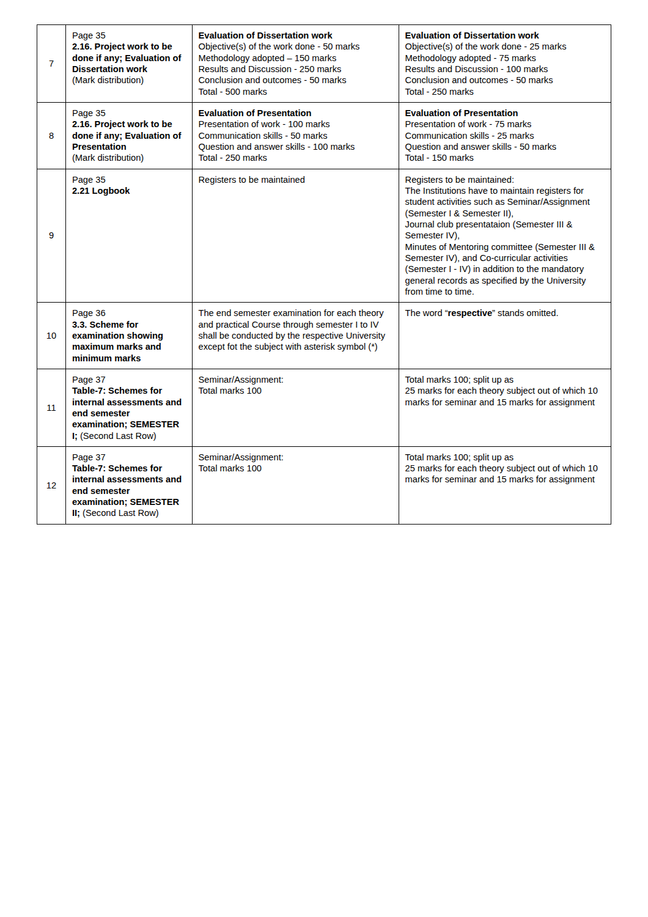| 7 | Page 35 2.16. Project work to be done if any; Evaluation of Dissertation work (Mark distribution) | Evaluation of Dissertation work Objective(s) of the work done - 50 marks Methodology adopted – 150 marks Results and Discussion - 250 marks Conclusion and outcomes - 50 marks Total - 500 marks | Evaluation of Dissertation work Objective(s) of the work done - 25 marks Methodology adopted - 75 marks Results and Discussion - 100 marks Conclusion and outcomes - 50 marks Total - 250 marks |
| 8 | Page 35 2.16. Project work to be done if any; Evaluation of Presentation (Mark distribution) | Evaluation of Presentation Presentation of work - 100 marks Communication skills - 50 marks Question and answer skills - 100 marks Total - 250 marks | Evaluation of Presentation Presentation of work - 75 marks Communication skills - 25 marks Question and answer skills - 50 marks Total - 150 marks |
| 9 | Page 35 2.21 Logbook | Registers to be maintained | Registers to be maintained: The Institutions have to maintain registers for student activities such as Seminar/Assignment (Semester I & Semester II), Journal club presentataion (Semester III & Semester IV), Minutes of Mentoring committee (Semester III & Semester IV), and Co-curricular activities (Semester I - IV) in addition to the mandatory general records as specified by the University from time to time. |
| 10 | Page 36 3.3. Scheme for examination showing maximum marks and minimum marks | The end semester examination for each theory and practical Course through semester I to IV shall be conducted by the respective University except fot the subject with asterisk symbol (*) | The word “ respective ” stands omitted. |
| 11 | Page 37 Table-7: Schemes for internal assessments and end semester examination; SEMESTER I; (Second Last Row) | Seminar/Assignment: Total marks 100 | Total marks 100; split up as 25 marks for each theory subject out of which 10 marks for seminar and 15 marks for assignment |
| 12 | Page 37 Table-7: Schemes for internal assessments and end semester examination; SEMESTER II; (Second Last Row) | Seminar/Assignment: Total marks 100 | Total marks 100; split up as 25 marks for each theory subject out of which 10 marks for seminar and 15 marks for assignment |